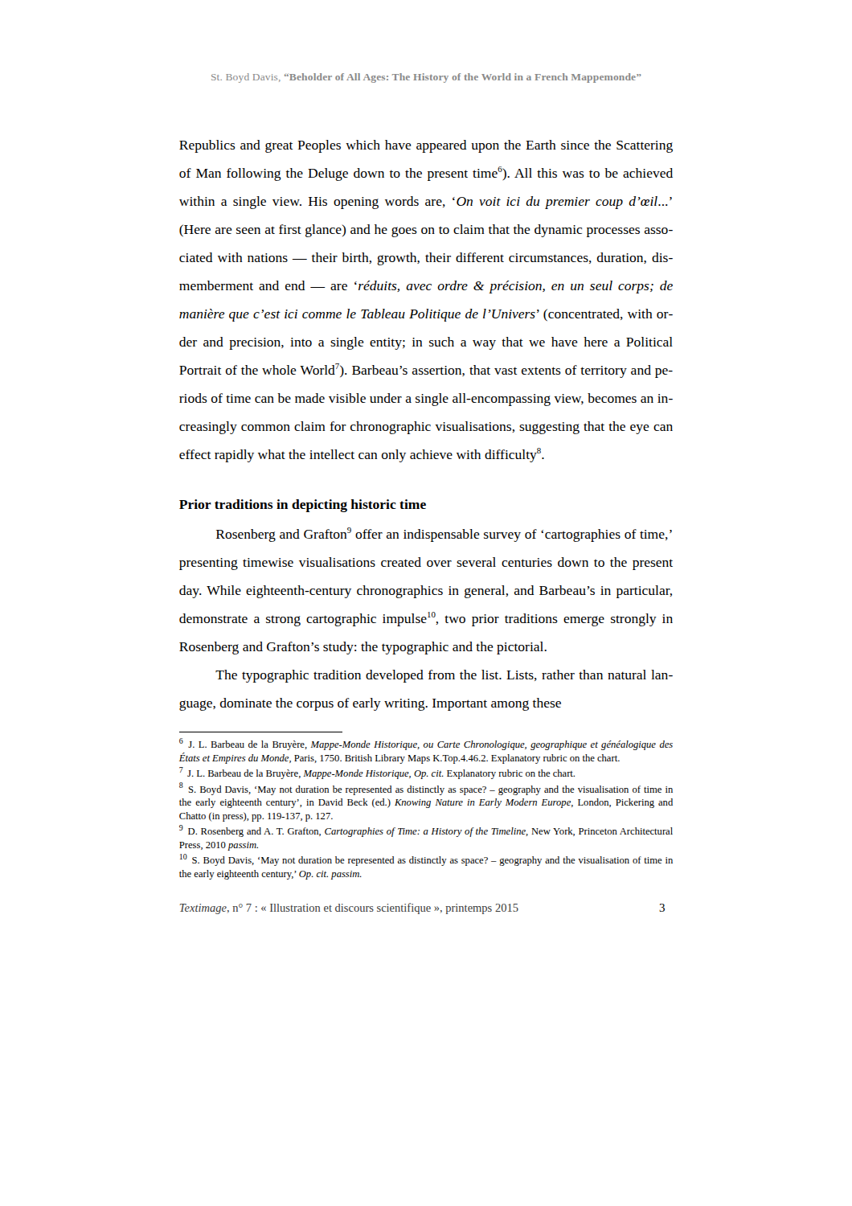St. Boyd Davis, “Beholder of All Ages: The History of the World in a French Mappemonde”
Republics and great Peoples which have appeared upon the Earth since the Scattering of Man following the Deluge down to the present time6). All this was to be achieved within a single view. His opening words are, ‘On voit ici du premier coup d’œil...’ (Here are seen at first glance) and he goes on to claim that the dynamic processes associated with nations — their birth, growth, their different circumstances, duration, dismemberment and end — are ‘réduits, avec ordre & précision, en un seul corps; de manière que c’est ici comme le Tableau Politique de l’Univers’ (concentrated, with order and precision, into a single entity; in such a way that we have here a Political Portrait of the whole World7). Barbeau’s assertion, that vast extents of territory and periods of time can be made visible under a single all-encompassing view, becomes an increasingly common claim for chronographic visualisations, suggesting that the eye can effect rapidly what the intellect can only achieve with difficulty8.
Prior traditions in depicting historic time
Rosenberg and Grafton9 offer an indispensable survey of ‘cartographies of time,’ presenting timewise visualisations created over several centuries down to the present day. While eighteenth-century chronographics in general, and Barbeau’s in particular, demonstrate a strong cartographic impulse10, two prior traditions emerge strongly in Rosenberg and Grafton’s study: the typographic and the pictorial.
The typographic tradition developed from the list. Lists, rather than natural language, dominate the corpus of early writing. Important among these
6 J. L. Barbeau de la Bruyère, Mappe-Monde Historique, ou Carte Chronologique, geographique et généalogique des États et Empires du Monde, Paris, 1750. British Library Maps K.Top.4.46.2. Explanatory rubric on the chart.
7 J. L. Barbeau de la Bruyère, Mappe-Monde Historique, Op. cit. Explanatory rubric on the chart.
8 S. Boyd Davis, ‘May not duration be represented as distinctly as space? – geography and the visualisation of time in the early eighteenth century’, in David Beck (ed.) Knowing Nature in Early Modern Europe, London, Pickering and Chatto (in press), pp. 119-137, p. 127.
9 D. Rosenberg and A. T. Grafton, Cartographies of Time: a History of the Timeline, New York, Princeton Architectural Press, 2010 passim.
10 S. Boyd Davis, ‘May not duration be represented as distinctly as space? – geography and the visualisation of time in the early eighteenth century,’ Op. cit. passim.
Textimage, n° 7 : « Illustration et discours scientifique », printemps 2015
3